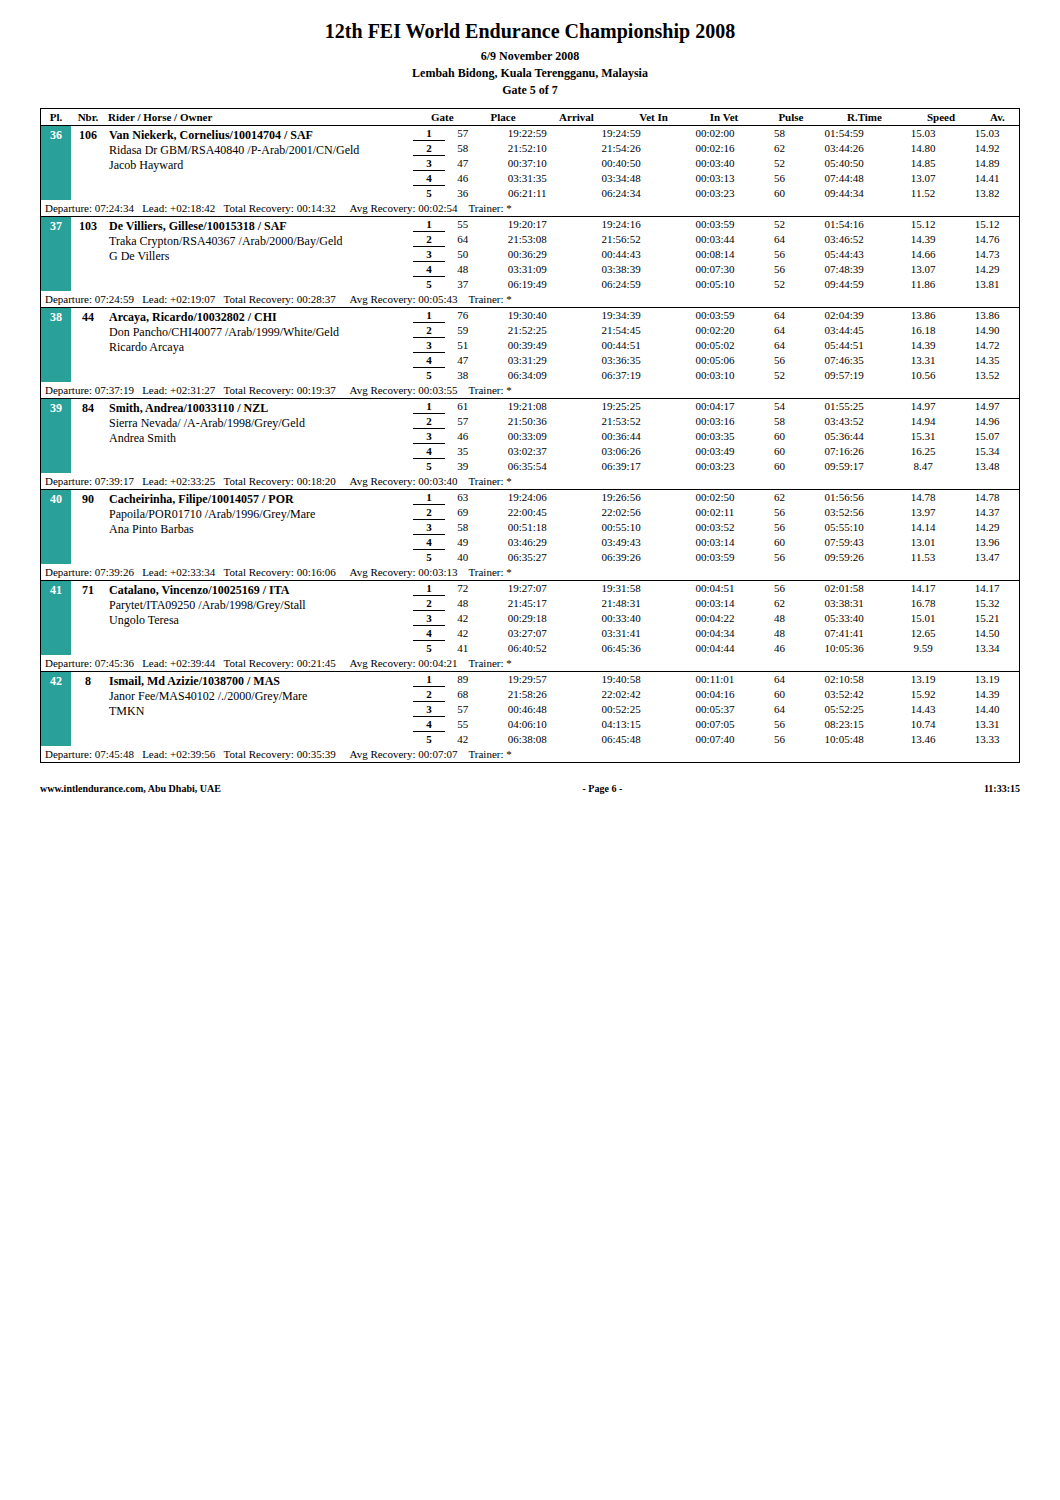12th FEI World Endurance Championship 2008
6/9 November 2008
Lembah Bidong, Kuala Terengganu, Malaysia
Gate 5 of 7
| Pl. | Nbr. | Rider / Horse / Owner | Gate | Place | Arrival | Vet In | In Vet | Pulse | R.Time | Speed | Av. |
| --- | --- | --- | --- | --- | --- | --- | --- | --- | --- | --- | --- |
| 36 | 106 | Van Niekerk, Cornelius/10014704 / SAF Ridasa Dr GBM/RSA40840 /P-Arab/2001/CN/Geld Jacob Hayward | / 1 / 57 / 19:22:59 / 19:24:59 / 00:02:00 / 58 / 01:54:59 / 15.03 / 15.03 / / 2 / 58 / 21:52:10 / 21:54:26 / 00:02:16 / 62 / 03:44:26 / 14.80 / 14.92 / / 3 / 47 / 00:37:10 / 00:40:50 / 00:03:40 / 52 / 05:40:50 / 14.85 / 14.89 / / 4 / 46 / 03:31:35 / 03:34:48 / 00:03:13 / 56 / 07:44:48 / 13.07 / 14.41 / / 5 / 36 / 06:21:11 / 06:24:34 / 00:03:23 / 60 / 09:44:34 / 11.52 / 13.82 / |
| Departure: 07:24:34 Lead: +02:18:42 Total Recovery: 00:14:32 Avg Recovery: 00:02:54 Trainer: * |
| 37 | 103 | De Villiers, Gillese/10015318 / SAF Traka Crypton/RSA40367 /Arab/2000/Bay/Geld G De Villers | / 1 / 55 / 19:20:17 / 19:24:16 / 00:03:59 / 52 / 01:54:16 / 15.12 / 15.12 / / 2 / 64 / 21:53:08 / 21:56:52 / 00:03:44 / 64 / 03:46:52 / 14.39 / 14.76 / / 3 / 50 / 00:36:29 / 00:44:43 / 00:08:14 / 56 / 05:44:43 / 14.66 / 14.73 / / 4 / 48 / 03:31:09 / 03:38:39 / 00:07:30 / 56 / 07:48:39 / 13.07 / 14.29 / / 5 / 37 / 06:19:49 / 06:24:59 / 00:05:10 / 52 / 09:44:59 / 11.86 / 13.81 / |
| Departure: 07:24:59 Lead: +02:19:07 Total Recovery: 00:28:37 Avg Recovery: 00:05:43 Trainer: * |
| 38 | 44 | Arcaya, Ricardo/10032802 / CHI Don Pancho/CHI40077 /Arab/1999/White/Geld Ricardo Arcaya | / 1 / 76 / 19:30:40 / 19:34:39 / 00:03:59 / 64 / 02:04:39 / 13.86 / 13.86 / / 2 / 59 / 21:52:25 / 21:54:45 / 00:02:20 / 64 / 03:44:45 / 16.18 / 14.90 / / 3 / 51 / 00:39:49 / 00:44:51 / 00:05:02 / 64 / 05:44:51 / 14.39 / 14.72 / / 4 / 47 / 03:31:29 / 03:36:35 / 00:05:06 / 56 / 07:46:35 / 13.31 / 14.35 / / 5 / 38 / 06:34:09 / 06:37:19 / 00:03:10 / 52 / 09:57:19 / 10.56 / 13.52 / |
| Departure: 07:37:19 Lead: +02:31:27 Total Recovery: 00:19:37 Avg Recovery: 00:03:55 Trainer: * |
| 39 | 84 | Smith, Andrea/10033110 / NZL Sierra Nevada/ /A-Arab/1998/Grey/Geld Andrea Smith | / 1 / 61 / 19:21:08 / 19:25:25 / 00:04:17 / 54 / 01:55:25 / 14.97 / 14.97 / / 2 / 57 / 21:50:36 / 21:53:52 / 00:03:16 / 58 / 03:43:52 / 14.94 / 14.96 / / 3 / 46 / 00:33:09 / 00:36:44 / 00:03:35 / 60 / 05:36:44 / 15.31 / 15.07 / / 4 / 35 / 03:02:37 / 03:06:26 / 00:03:49 / 60 / 07:16:26 / 16.25 / 15.34 / / 5 / 39 / 06:35:54 / 06:39:17 / 00:03:23 / 60 / 09:59:17 / 8.47 / 13.48 / |
| Departure: 07:39:17 Lead: +02:33:25 Total Recovery: 00:18:20 Avg Recovery: 00:03:40 Trainer: * |
| 40 | 90 | Cacheirinha, Filipe/10014057 / POR Papoila/POR01710 /Arab/1996/Grey/Mare Ana Pinto Barbas | / 1 / 63 / 19:24:06 / 19:26:56 / 00:02:50 / 62 / 01:56:56 / 14.78 / 14.78 / / 2 / 69 / 22:00:45 / 22:02:56 / 00:02:11 / 56 / 03:52:56 / 13.97 / 14.37 / / 3 / 58 / 00:51:18 / 00:55:10 / 00:03:52 / 56 / 05:55:10 / 14.14 / 14.29 / / 4 / 49 / 03:46:29 / 03:49:43 / 00:03:14 / 60 / 07:59:43 / 13.01 / 13.96 / / 5 / 40 / 06:35:27 / 06:39:26 / 00:03:59 / 56 / 09:59:26 / 11.53 / 13.47 / |
| Departure: 07:39:26 Lead: +02:33:34 Total Recovery: 00:16:06 Avg Recovery: 00:03:13 Trainer: * |
| 41 | 71 | Catalano, Vincenzo/10025169 / ITA Parytet/ITA09250 /Arab/1998/Grey/Stall Ungolo Teresa | / 1 / 72 / 19:27:07 / 19:31:58 / 00:04:51 / 56 / 02:01:58 / 14.17 / 14.17 / / 2 / 48 / 21:45:17 / 21:48:31 / 00:03:14 / 62 / 03:38:31 / 16.78 / 15.32 / / 3 / 42 / 00:29:18 / 00:33:40 / 00:04:22 / 48 / 05:33:40 / 15.01 / 15.21 / / 4 / 42 / 03:27:07 / 03:31:41 / 00:04:34 / 48 / 07:41:41 / 12.65 / 14.50 / / 5 / 41 / 06:40:52 / 06:45:36 / 00:04:44 / 46 / 10:05:36 / 9.59 / 13.34 / |
| Departure: 07:45:36 Lead: +02:39:44 Total Recovery: 00:21:45 Avg Recovery: 00:04:21 Trainer: * |
| 42 | 8 | Ismail, Md Azizie/1038700 / MAS Janor Fee/MAS40102 /./2000/Grey/Mare TMKN | / 1 / 89 / 19:29:57 / 19:40:58 / 00:11:01 / 64 / 02:10:58 / 13.19 / 13.19 / / 2 / 68 / 21:58:26 / 22:02:42 / 00:04:16 / 60 / 03:52:42 / 15.92 / 14.39 / / 3 / 57 / 00:46:48 / 00:52:25 / 00:05:37 / 64 / 05:52:25 / 14.43 / 14.40 / / 4 / 55 / 04:06:10 / 04:13:15 / 00:07:05 / 56 / 08:23:15 / 10.74 / 13.31 / / 5 / 42 / 06:38:08 / 06:45:48 / 00:07:40 / 56 / 10:05:48 / 13.46 / 13.33 / |
| Departure: 07:45:48 Lead: +02:39:56 Total Recovery: 00:35:39 Avg Recovery: 00:07:07 Trainer: * |
www.intlendurance.com, Abu Dhabi, UAE - Page 6 - 11:33:15